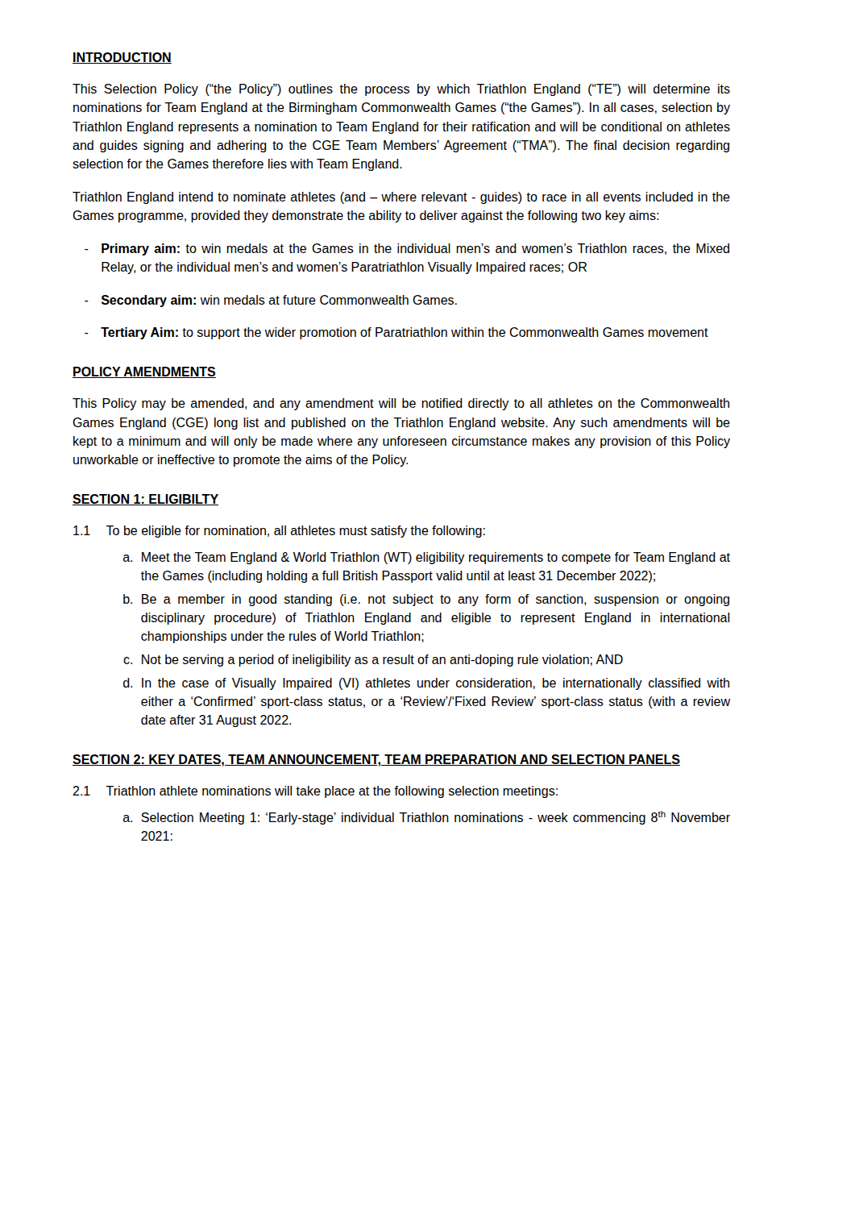INTRODUCTION
This Selection Policy (“the Policy”) outlines the process by which Triathlon England (“TE”) will determine its nominations for Team England at the Birmingham Commonwealth Games (“the Games”). In all cases, selection by Triathlon England represents a nomination to Team England for their ratification and will be conditional on athletes and guides signing and adhering to the CGE Team Members’ Agreement (“TMA”). The final decision regarding selection for the Games therefore lies with Team England.
Triathlon England intend to nominate athletes (and – where relevant - guides) to race in all events included in the Games programme, provided they demonstrate the ability to deliver against the following two key aims:
Primary aim: to win medals at the Games in the individual men’s and women’s Triathlon races, the Mixed Relay, or the individual men’s and women’s Paratriathlon Visually Impaired races; OR
Secondary aim: win medals at future Commonwealth Games.
Tertiary Aim: to support the wider promotion of Paratriathlon within the Commonwealth Games movement
POLICY AMENDMENTS
This Policy may be amended, and any amendment will be notified directly to all athletes on the Commonwealth Games England (CGE) long list and published on the Triathlon England website. Any such amendments will be kept to a minimum and will only be made where any unforeseen circumstance makes any provision of this Policy unworkable or ineffective to promote the aims of the Policy.
SECTION 1: ELIGIBILTY
1.1 To be eligible for nomination, all athletes must satisfy the following:
Meet the Team England & World Triathlon (WT) eligibility requirements to compete for Team England at the Games (including holding a full British Passport valid until at least 31 December 2022);
Be a member in good standing (i.e. not subject to any form of sanction, suspension or ongoing disciplinary procedure) of Triathlon England and eligible to represent England in international championships under the rules of World Triathlon;
Not be serving a period of ineligibility as a result of an anti-doping rule violation; AND
In the case of Visually Impaired (VI) athletes under consideration, be internationally classified with either a ‘Confirmed’ sport-class status, or a ‘Review’/‘Fixed Review’ sport-class status (with a review date after 31 August 2022.
SECTION 2: KEY DATES, TEAM ANNOUNCEMENT, TEAM PREPARATION AND SELECTION PANELS
2.1 Triathlon athlete nominations will take place at the following selection meetings:
Selection Meeting 1: ‘Early-stage’ individual Triathlon nominations - week commencing 8th November 2021: